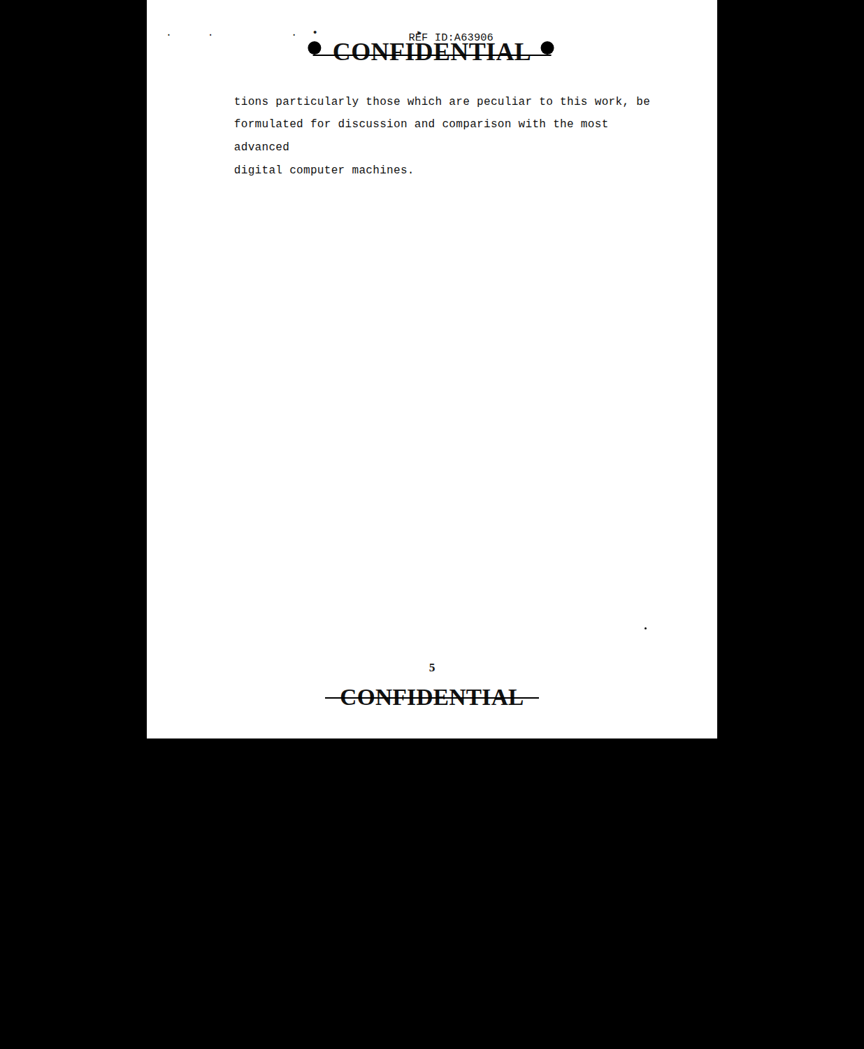. . .• ▸
REF ID:A63906 CONFIDENTIAL
tions particularly those which are peculiar to this work, be
formulated for discussion and comparison with the most advanced
digital computer machines.
5
CONFIDENTIAL